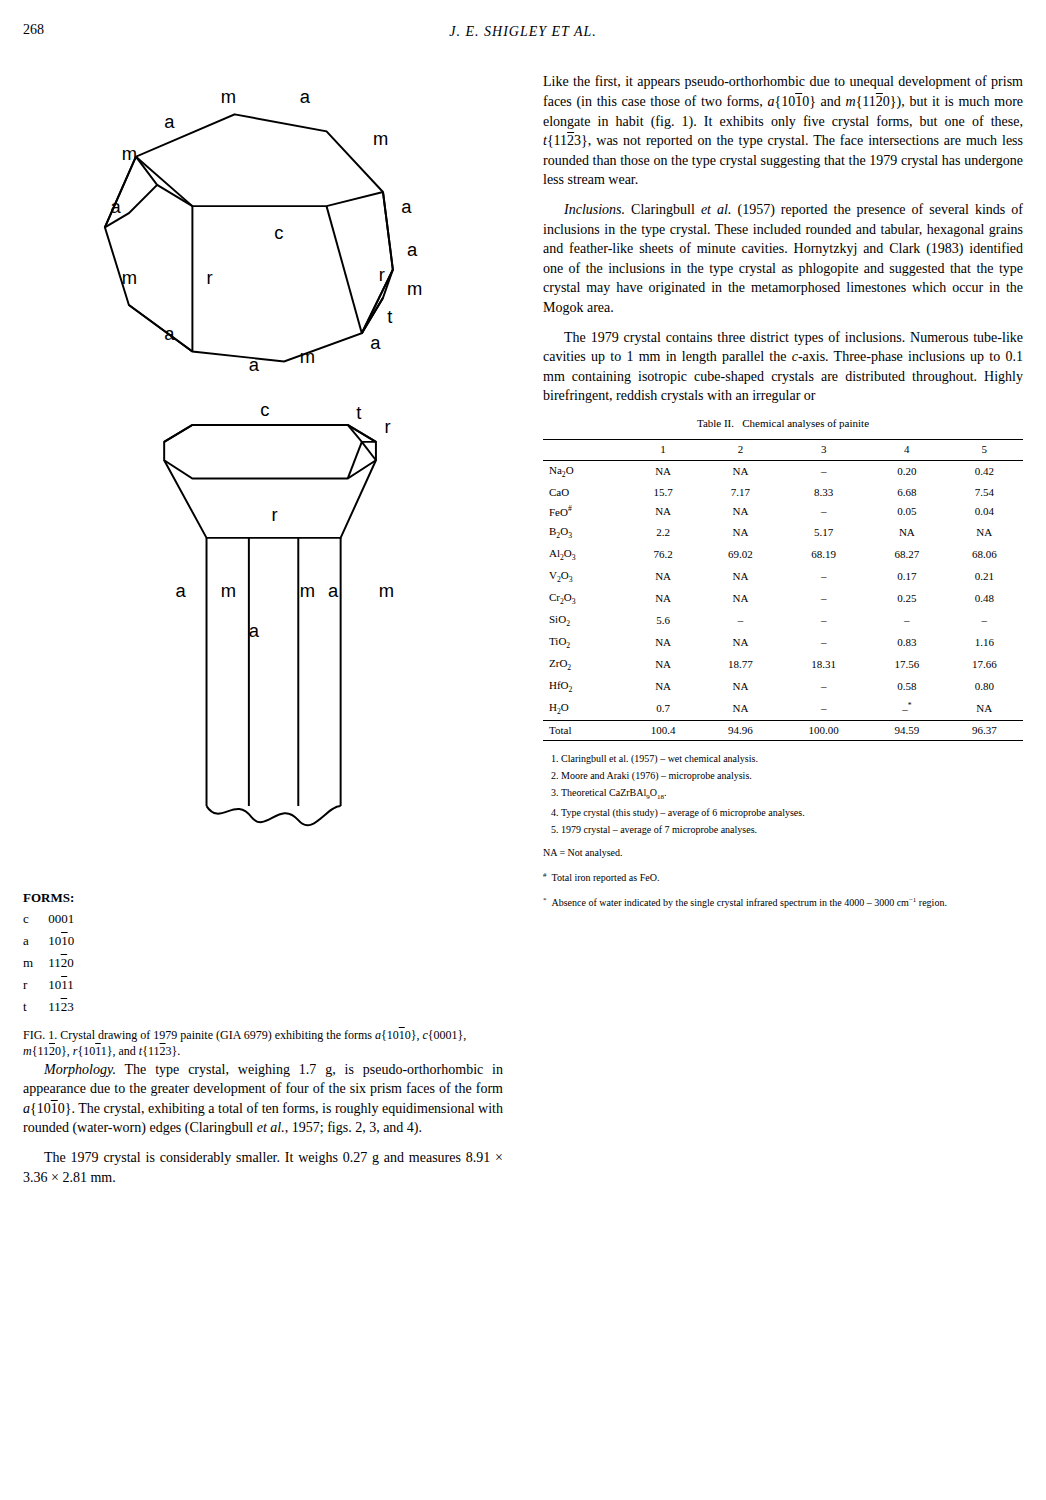268 J. E. SHIGLEY ET AL.
m a a m m c a a a r m t a m a a m r c t r r a m m a m a
FORMS:
| c | 0001 |
| a | 10 1 0 |
| m | 11 2 0 |
| r | 10 1 1 |
| t | 11 2 3 |
FIG. 1. Crystal drawing of 1979 painite (GIA 6979) exhibiting the forms a{1010}, c{0001}, m{1120}, r{1011}, and t{1123}.
Morphology. The type crystal, weighing 1.7 g, is pseudo-orthorhombic in appearance due to the greater development of four of the six prism faces of the form a{1010}. The crystal, exhibiting a total of ten forms, is roughly equidimensional with rounded (water-worn) edges (Claringbull et al., 1957; figs. 2, 3, and 4).
The 1979 crystal is considerably smaller. It weighs 0.27 g and measures 8.91 × 3.36 × 2.81 mm.
Like the first, it appears pseudo-orthorhombic due to unequal development of prism faces (in this case those of two forms, a{1010} and m{1120}), but it is much more elongate in habit (fig. 1). It exhibits only five crystal forms, but one of these, t{1123}, was not reported on the type crystal. The face intersections are much less rounded than those on the type crystal suggesting that the 1979 crystal has undergone less stream wear.
Inclusions. Claringbull et al. (1957) reported the presence of several kinds of inclusions in the type crystal. These included rounded and tabular, hexagonal grains and feather-like sheets of minute cavities. Hornytzkyj and Clark (1983) identified one of the inclusions in the type crystal as phlogopite and suggested that the type crystal may have originated in the metamorphosed limestones which occur in the Mogok area.
The 1979 crystal contains three district types of inclusions. Numerous tube-like cavities up to 1 mm in length parallel the c-axis. Three-phase inclusions up to 0.1 mm containing isotropic cube-shaped crystals are distributed throughout. Highly birefringent, reddish crystals with an irregular or
Table II. Chemical analyses of painite
| | 1 | 2 | 3 | 4 | 5 |
| --- | --- | --- | --- | --- | --- |
| Na 2 O | NA | NA | – | 0.20 | 0.42 |
| CaO | 15.7 | 7.17 | 8.33 | 6.68 | 7.54 |
| FeO # | NA | NA | – | 0.05 | 0.04 |
| B 2 O 3 | 2.2 | NA | 5.17 | NA | NA |
| Al 2 O 3 | 76.2 | 69.02 | 68.19 | 68.27 | 68.06 |
| V 2 O 3 | NA | NA | – | 0.17 | 0.21 |
| Cr 2 O 3 | NA | NA | – | 0.25 | 0.48 |
| SiO 2 | 5.6 | – | – | – | – |
| TiO 2 | NA | NA | – | 0.83 | 1.16 |
| ZrO 2 | NA | 18.77 | 18.31 | 17.56 | 17.66 |
| HfO 2 | NA | NA | – | 0.58 | 0.80 |
| H 2 O | 0.7 | NA | – | – * | NA |
| Total | 100.4 | 94.96 | 100.00 | 94.59 | 96.37 |
Claringbull et al. (1957) – wet chemical analysis.
Moore and Araki (1976) – microprobe analysis.
Theoretical CaZrBAl9O18.
Type crystal (this study) – average of 6 microprobe analyses.
1979 crystal – average of 7 microprobe analyses.
NA = Not analysed.
# Total iron reported as FeO.
* Absence of water indicated by the single crystal infrared spectrum in the 4000 – 3000 cm−1 region.